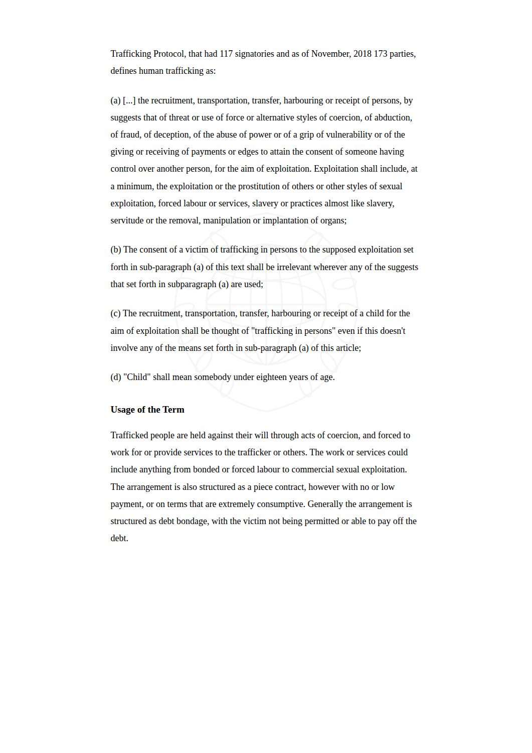Trafficking Protocol, that had 117 signatories and as of November, 2018 173 parties, defines human trafficking as:
(a) [...] the recruitment, transportation, transfer, harbouring or receipt of persons, by suggests that of threat or use of force or alternative styles of coercion, of abduction, of fraud, of deception, of the abuse of power or of a grip of vulnerability or of the giving or receiving of payments or edges to attain the consent of someone having control over another person, for the aim of exploitation. Exploitation shall include, at a minimum, the exploitation or the prostitution of others or other styles of sexual exploitation, forced labour or services, slavery or practices almost like slavery, servitude or the removal, manipulation or implantation of organs;
(b) The consent of a victim of trafficking in persons to the supposed exploitation set forth in sub-paragraph (a) of this text shall be irrelevant wherever any of the suggests that set forth in subparagraph (a) are used;
(c) The recruitment, transportation, transfer, harbouring or receipt of a child for the aim of exploitation shall be thought of "trafficking in persons" even if this doesn't involve any of the means set forth in sub-paragraph (a) of this article;
(d) "Child" shall mean somebody under eighteen years of age.
Usage of the Term
Trafficked people are held against their will through acts of coercion, and forced to work for or provide services to the trafficker or others. The work or services could include anything from bonded or forced labour to commercial sexual exploitation. The arrangement is also structured as a piece contract, however with no or low payment, or on terms that are extremely consumptive. Generally the arrangement is structured as debt bondage, with the victim not being permitted or able to pay off the debt.